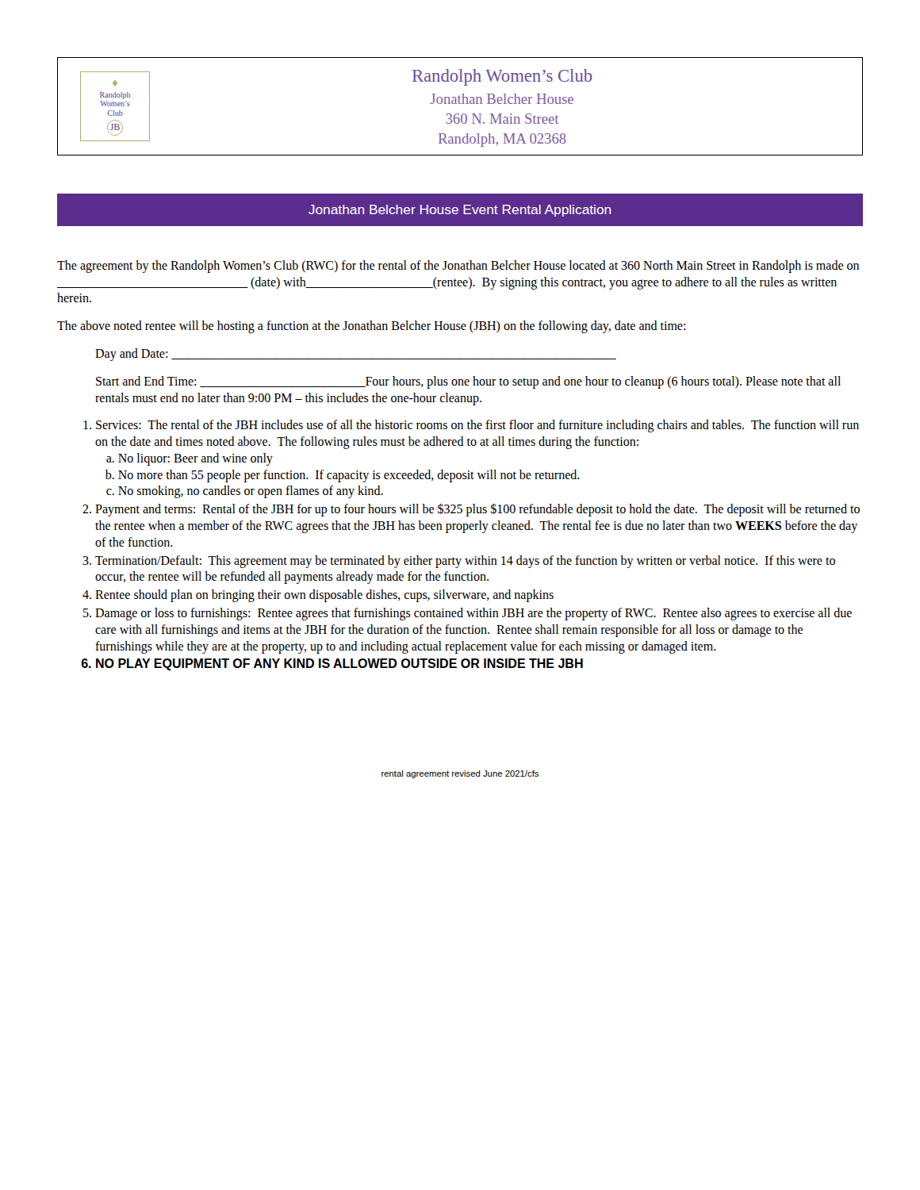♦
Randolph
Women’s
Club
JB
Randolph Women’s Club
Jonathan Belcher House
360 N. Main Street
Randolph, MA 02368
Jonathan Belcher House Event Rental Application
The agreement by the Randolph Women’s Club (RWC) for the rental of the Jonathan Belcher House located at 360 North Main Street in Randolph is made on ______________________________ (date) with____________________(rentee). By signing this contract, you agree to adhere to all the rules as written herein.
The above noted rentee will be hosting a function at the Jonathan Belcher House (JBH) on the following day, date and time:
Day and Date: ______________________________________________________________________
Start and End Time: __________________________Four hours, plus one hour to setup and one hour to cleanup (6 hours total). Please note that all rentals must end no later than 9:00 PM – this includes the one-hour cleanup.
Services: The rental of the JBH includes use of all the historic rooms on the first floor and furniture including chairs and tables. The function will run on the date and times noted above. The following rules must be adhered to at all times during the function:
No liquor: Beer and wine only
No more than 55 people per function. If capacity is exceeded, deposit will not be returned.
No smoking, no candles or open flames of any kind.
Payment and terms: Rental of the JBH for up to four hours will be $325 plus $100 refundable deposit to hold the date. The deposit will be returned to the rentee when a member of the RWC agrees that the JBH has been properly cleaned. The rental fee is due no later than two WEEKS before the day of the function.
Termination/Default: This agreement may be terminated by either party within 14 days of the function by written or verbal notice. If this were to occur, the rentee will be refunded all payments already made for the function.
Rentee should plan on bringing their own disposable dishes, cups, silverware, and napkins
Damage or loss to furnishings: Rentee agrees that furnishings contained within JBH are the property of RWC. Rentee also agrees to exercise all due care with all furnishings and items at the JBH for the duration of the function. Rentee shall remain responsible for all loss or damage to the furnishings while they are at the property, up to and including actual replacement value for each missing or damaged item.
NO PLAY EQUIPMENT OF ANY KIND IS ALLOWED OUTSIDE OR INSIDE THE JBH
rental agreement revised June 2021/cfs